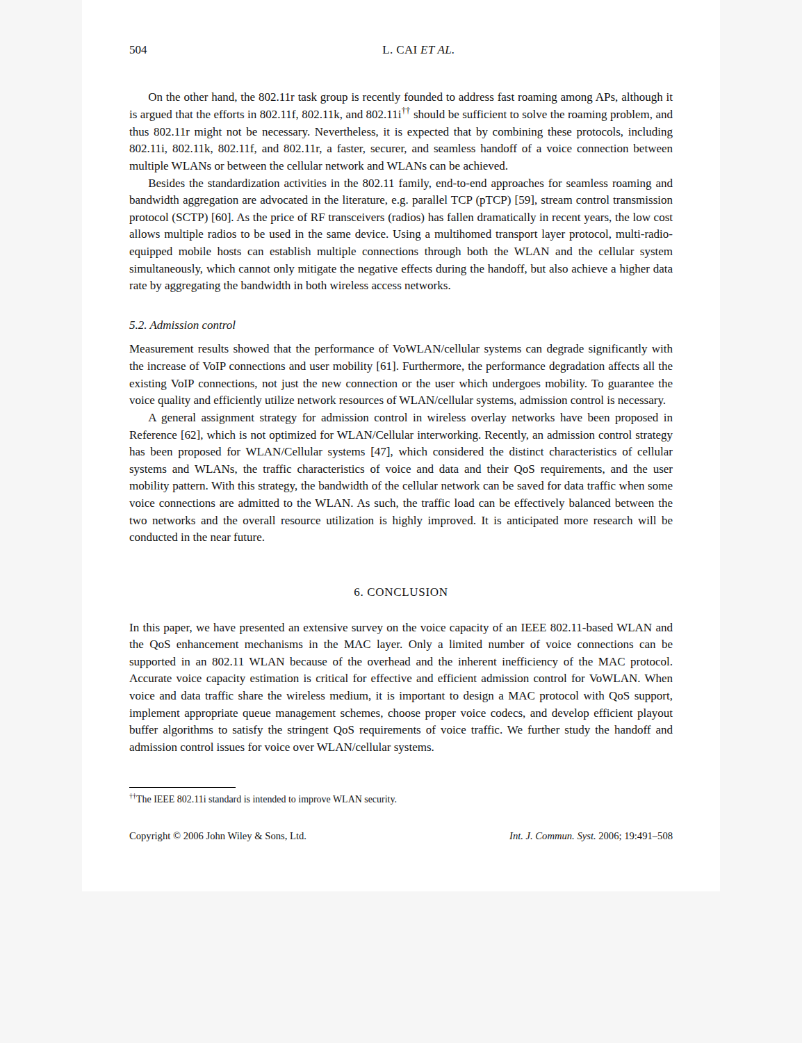504 L. CAI ET AL.
On the other hand, the 802.11r task group is recently founded to address fast roaming among APs, although it is argued that the efforts in 802.11f, 802.11k, and 802.11i†† should be sufficient to solve the roaming problem, and thus 802.11r might not be necessary. Nevertheless, it is expected that by combining these protocols, including 802.11i, 802.11k, 802.11f, and 802.11r, a faster, securer, and seamless handoff of a voice connection between multiple WLANs or between the cellular network and WLANs can be achieved.
Besides the standardization activities in the 802.11 family, end-to-end approaches for seamless roaming and bandwidth aggregation are advocated in the literature, e.g. parallel TCP (pTCP) [59], stream control transmission protocol (SCTP) [60]. As the price of RF transceivers (radios) has fallen dramatically in recent years, the low cost allows multiple radios to be used in the same device. Using a multihomed transport layer protocol, multi-radio-equipped mobile hosts can establish multiple connections through both the WLAN and the cellular system simultaneously, which cannot only mitigate the negative effects during the handoff, but also achieve a higher data rate by aggregating the bandwidth in both wireless access networks.
5.2. Admission control
Measurement results showed that the performance of VoWLAN/cellular systems can degrade significantly with the increase of VoIP connections and user mobility [61]. Furthermore, the performance degradation affects all the existing VoIP connections, not just the new connection or the user which undergoes mobility. To guarantee the voice quality and efficiently utilize network resources of WLAN/cellular systems, admission control is necessary.
A general assignment strategy for admission control in wireless overlay networks have been proposed in Reference [62], which is not optimized for WLAN/Cellular interworking. Recently, an admission control strategy has been proposed for WLAN/Cellular systems [47], which considered the distinct characteristics of cellular systems and WLANs, the traffic characteristics of voice and data and their QoS requirements, and the user mobility pattern. With this strategy, the bandwidth of the cellular network can be saved for data traffic when some voice connections are admitted to the WLAN. As such, the traffic load can be effectively balanced between the two networks and the overall resource utilization is highly improved. It is anticipated more research will be conducted in the near future.
6. CONCLUSION
In this paper, we have presented an extensive survey on the voice capacity of an IEEE 802.11-based WLAN and the QoS enhancement mechanisms in the MAC layer. Only a limited number of voice connections can be supported in an 802.11 WLAN because of the overhead and the inherent inefficiency of the MAC protocol. Accurate voice capacity estimation is critical for effective and efficient admission control for VoWLAN. When voice and data traffic share the wireless medium, it is important to design a MAC protocol with QoS support, implement appropriate queue management schemes, choose proper voice codecs, and develop efficient playout buffer algorithms to satisfy the stringent QoS requirements of voice traffic. We further study the handoff and admission control issues for voice over WLAN/cellular systems.
††The IEEE 802.11i standard is intended to improve WLAN security.
Copyright © 2006 John Wiley & Sons, Ltd. Int. J. Commun. Syst. 2006; 19:491–508